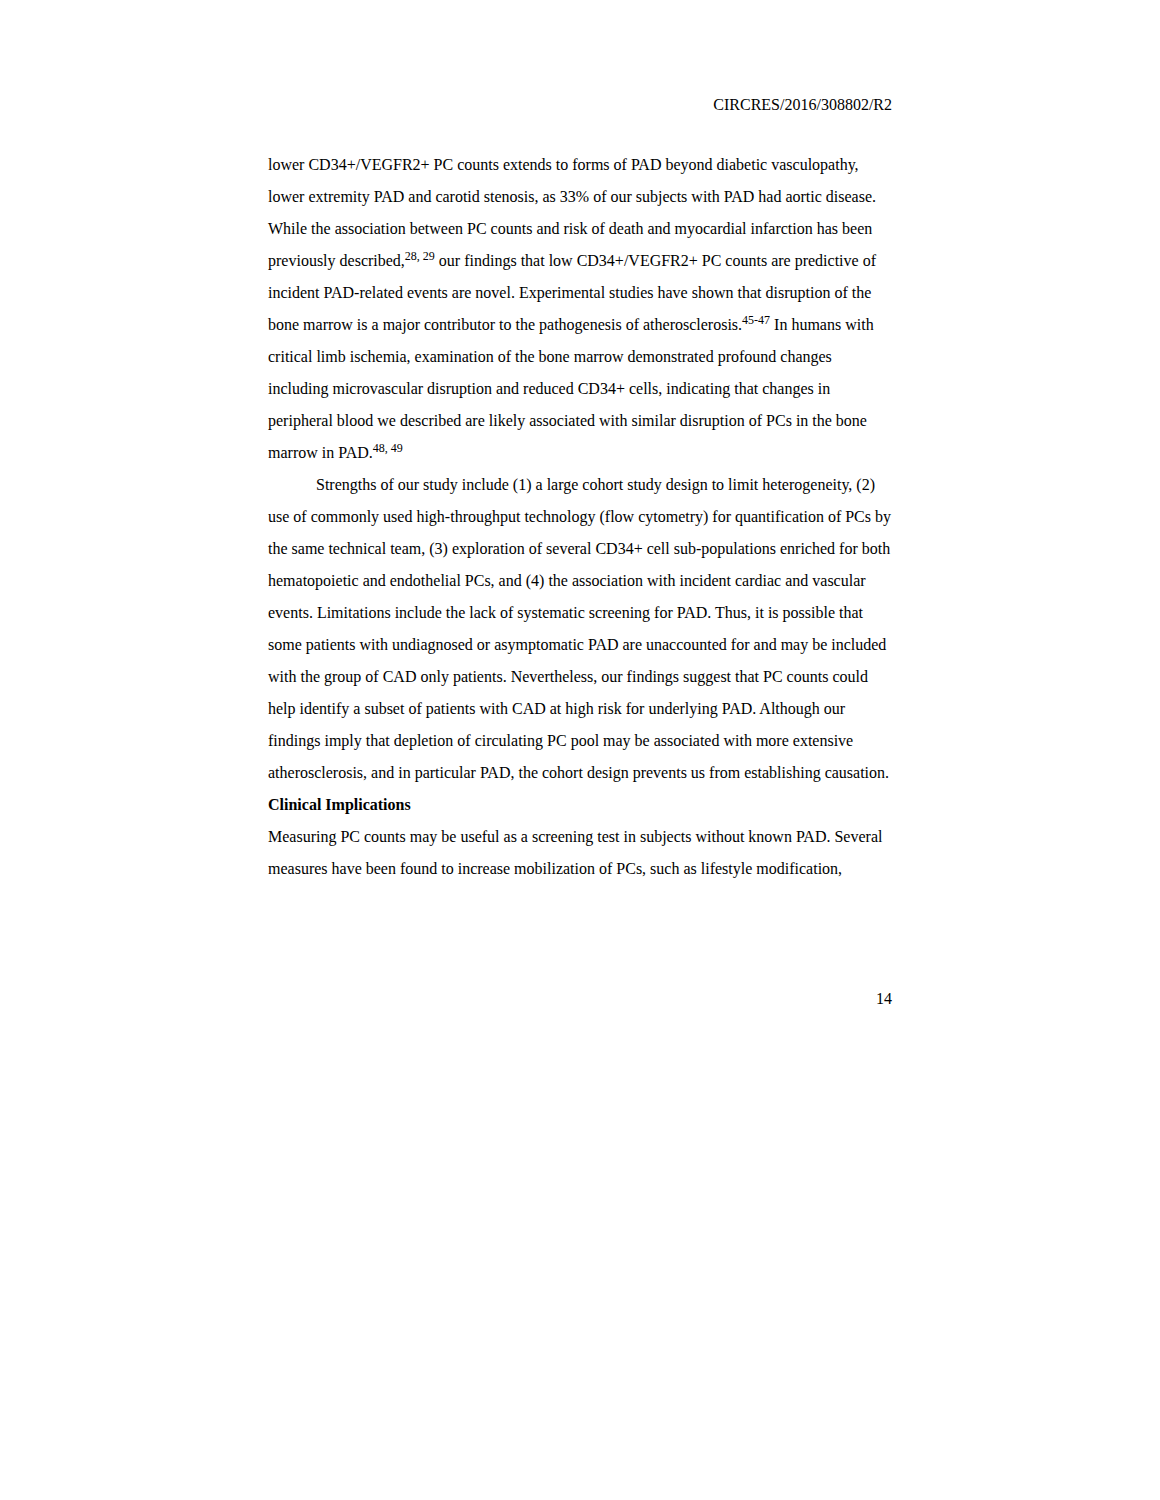CIRCRES/2016/308802/R2
lower CD34+/VEGFR2+ PC counts extends to forms of PAD beyond diabetic vasculopathy, lower extremity PAD and carotid stenosis, as 33% of our subjects with PAD had aortic disease. While the association between PC counts and risk of death and myocardial infarction has been previously described,28, 29 our findings that low CD34+/VEGFR2+ PC counts are predictive of incident PAD-related events are novel. Experimental studies have shown that disruption of the bone marrow is a major contributor to the pathogenesis of atherosclerosis.45-47 In humans with critical limb ischemia, examination of the bone marrow demonstrated profound changes including microvascular disruption and reduced CD34+ cells, indicating that changes in peripheral blood we described are likely associated with similar disruption of PCs in the bone marrow in PAD.48, 49
Strengths of our study include (1) a large cohort study design to limit heterogeneity, (2) use of commonly used high-throughput technology (flow cytometry) for quantification of PCs by the same technical team, (3) exploration of several CD34+ cell sub-populations enriched for both hematopoietic and endothelial PCs, and (4) the association with incident cardiac and vascular events. Limitations include the lack of systematic screening for PAD. Thus, it is possible that some patients with undiagnosed or asymptomatic PAD are unaccounted for and may be included with the group of CAD only patients. Nevertheless, our findings suggest that PC counts could help identify a subset of patients with CAD at high risk for underlying PAD. Although our findings imply that depletion of circulating PC pool may be associated with more extensive atherosclerosis, and in particular PAD, the cohort design prevents us from establishing causation.
Clinical Implications
Measuring PC counts may be useful as a screening test in subjects without known PAD. Several measures have been found to increase mobilization of PCs, such as lifestyle modification,
14